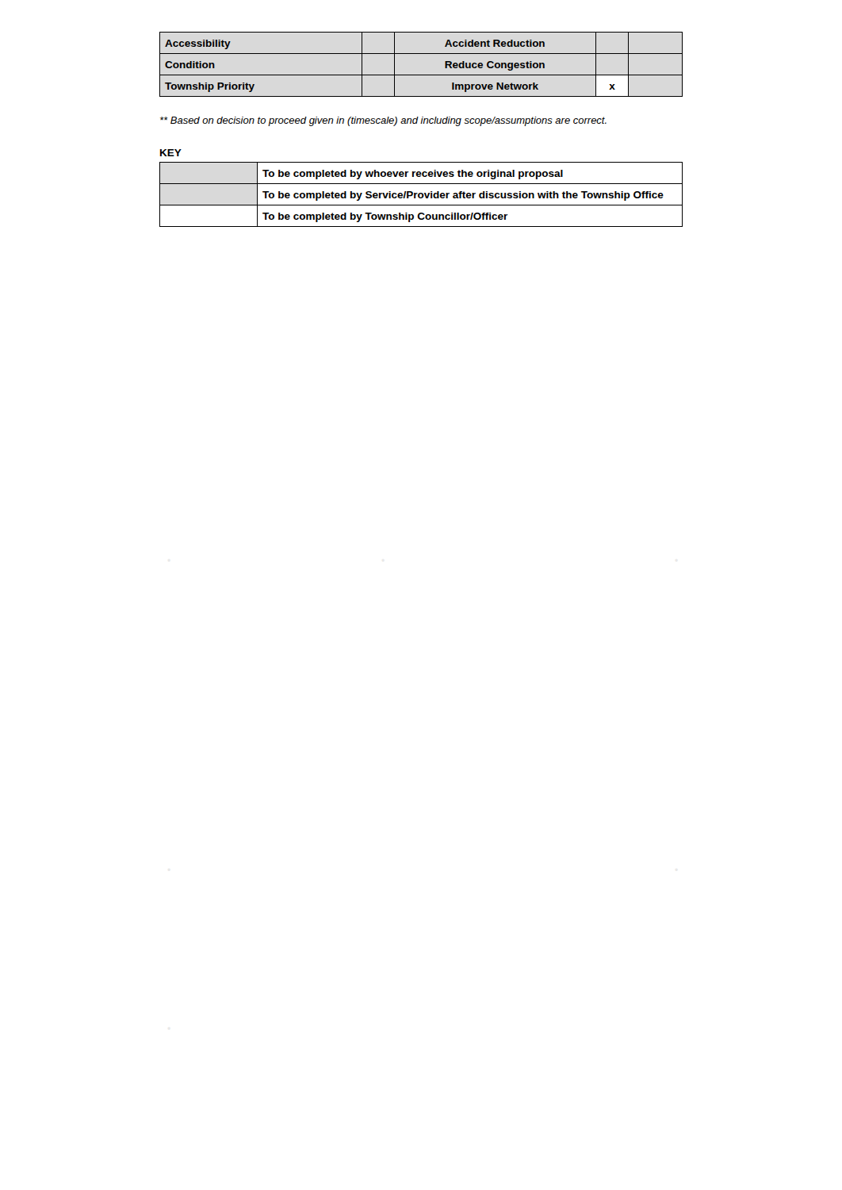| Accessibility | | Accident Reduction | | |
| Condition | | Reduce Congestion | | |
| Township Priority | | Improve Network | x | |
** Based on decision to proceed given in (timescale) and including scope/assumptions are correct.
KEY
| | To be completed by whoever receives the original proposal |
| | To be completed by Service/Provider after discussion with the Township Office |
| | To be completed by Township Councillor/Officer |
• • • • • •